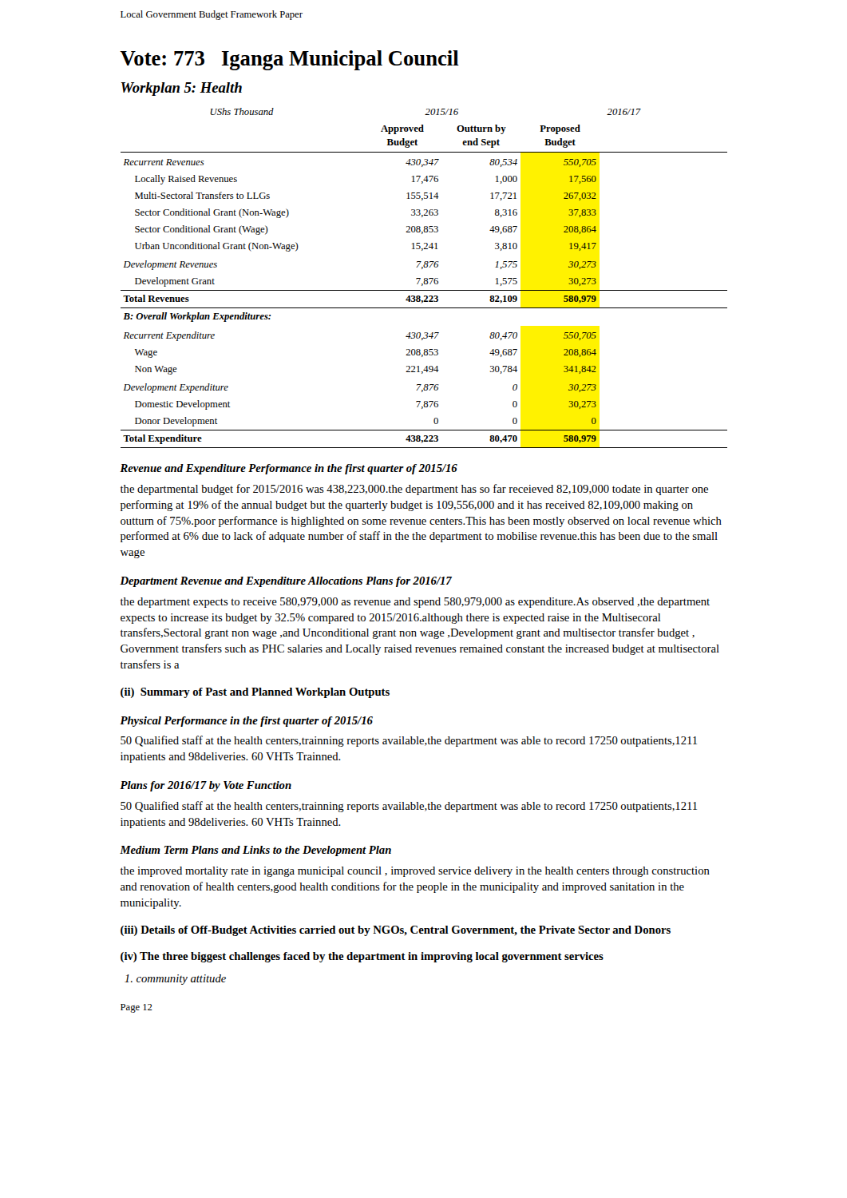Local Government Budget Framework Paper
Vote: 773 Iganga Municipal Council
Workplan 5: Health
| UShs Thousand | 2015/16 | 2016/17 |
| --- | --- | --- |
| | Approved Budget | Outturn by end Sept | Proposed Budget | |
| Recurrent Revenues | 430,347 | 80,534 | 550,705 | |
| Locally Raised Revenues | 17,476 | 1,000 | 17,560 | |
| Multi-Sectoral Transfers to LLGs | 155,514 | 17,721 | 267,032 | |
| Sector Conditional Grant (Non-Wage) | 33,263 | 8,316 | 37,833 | |
| Sector Conditional Grant (Wage) | 208,853 | 49,687 | 208,864 | |
| Urban Unconditional Grant (Non-Wage) | 15,241 | 3,810 | 19,417 | |
| Development Revenues | 7,876 | 1,575 | 30,273 | |
| Development Grant | 7,876 | 1,575 | 30,273 | |
| Total Revenues | 438,223 | 82,109 | 580,979 | |
| B: Overall Workplan Expenditures: |
| Recurrent Expenditure | 430,347 | 80,470 | 550,705 | |
| Wage | 208,853 | 49,687 | 208,864 | |
| Non Wage | 221,494 | 30,784 | 341,842 | |
| Development Expenditure | 7,876 | 0 | 30,273 | |
| Domestic Development | 7,876 | 0 | 30,273 | |
| Donor Development | 0 | 0 | 0 | |
| Total Expenditure | 438,223 | 80,470 | 580,979 | |
Revenue and Expenditure Performance in the first quarter of 2015/16
the departmental budget for 2015/2016 was 438,223,000.the department has so far receieved 82,109,000 todate in quarter one performing at 19% of the annual budget but the quarterly budget is 109,556,000 and it has received 82,109,000 making on outturn of 75%.poor performance is highlighted on some revenue centers.This has been mostly observed on local revenue which performed at 6% due to lack of adquate number of staff in the the department to mobilise revenue.this has been due to the small wage
Department Revenue and Expenditure Allocations Plans for 2016/17
the department expects to receive 580,979,000 as revenue and spend 580,979,000 as expenditure.As observed ,the department expects to increase its budget by 32.5% compared to 2015/2016.although there is expected raise in the Multisecoral transfers,Sectoral grant non wage ,and Unconditional grant non wage ,Development grant and multisector transfer budget , Government transfers such as PHC salaries and Locally raised revenues remained constant the increased budget at multisectoral transfers is a
(ii) Summary of Past and Planned Workplan Outputs
Physical Performance in the first quarter of 2015/16
50 Qualified staff at the health centers,trainning reports available,the department was able to record 17250 outpatients,1211 inpatients and 98deliveries. 60 VHTs Trainned.
Plans for 2016/17 by Vote Function
50 Qualified staff at the health centers,trainning reports available,the department was able to record 17250 outpatients,1211 inpatients and 98deliveries. 60 VHTs Trainned.
Medium Term Plans and Links to the Development Plan
the improved mortality rate in iganga municipal council , improved service delivery in the health centers through construction and renovation of health centers,good health conditions for the people in the municipality and improved sanitation in the municipality.
(iii) Details of Off-Budget Activities carried out by NGOs, Central Government, the Private Sector and Donors
(iv) The three biggest challenges faced by the department in improving local government services
community attitude
Page 12